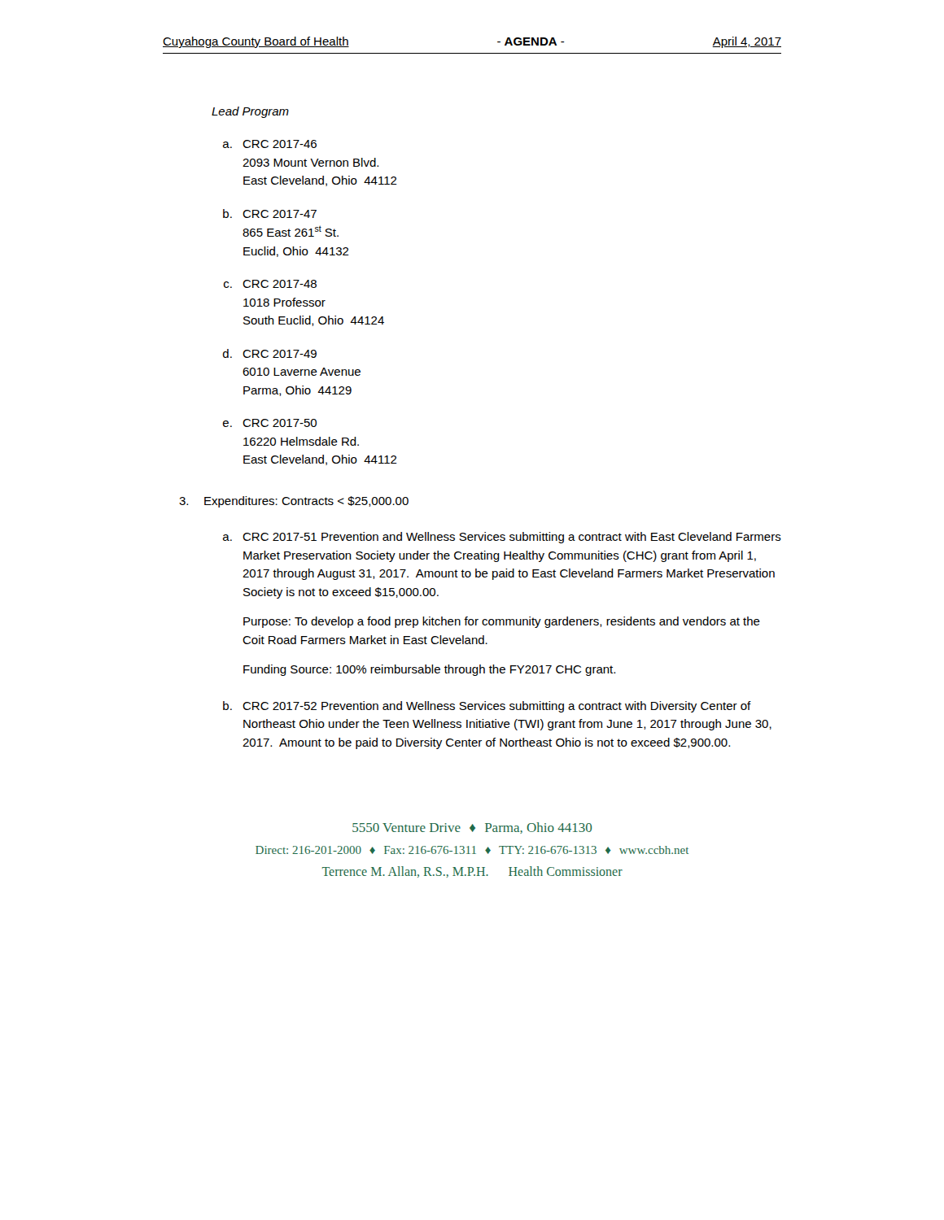Cuyahoga County Board of Health - AGENDA - April 4, 2017
Lead Program
CRC 2017-46 2093 Mount Vernon Blvd. East Cleveland, Ohio 44112
CRC 2017-47 865 East 261st St. Euclid, Ohio 44132
CRC 2017-48 1018 Professor South Euclid, Ohio 44124
CRC 2017-49 6010 Laverne Avenue Parma, Ohio 44129
CRC 2017-50 16220 Helmsdale Rd. East Cleveland, Ohio 44112
3.
Expenditures: Contracts < $25,000.00
CRC 2017-51 Prevention and Wellness Services submitting a contract with East Cleveland Farmers Market Preservation Society under the Creating Healthy Communities (CHC) grant from April 1, 2017 through August 31, 2017. Amount to be paid to East Cleveland Farmers Market Preservation Society is not to exceed $15,000.00.
Purpose: To develop a food prep kitchen for community gardeners, residents and vendors at the Coit Road Farmers Market in East Cleveland.
Funding Source: 100% reimbursable through the FY2017 CHC grant.
CRC 2017-52 Prevention and Wellness Services submitting a contract with Diversity Center of Northeast Ohio under the Teen Wellness Initiative (TWI) grant from June 1, 2017 through June 30, 2017. Amount to be paid to Diversity Center of Northeast Ohio is not to exceed $2,900.00.
5550 Venture Drive ♦ Parma, Ohio 44130
Direct: 216-201-2000 ♦ Fax: 216-676-1311 ♦ TTY: 216-676-1313 ♦ www.ccbh.net
Terrence M. Allan, R.S., M.P.H. Health Commissioner